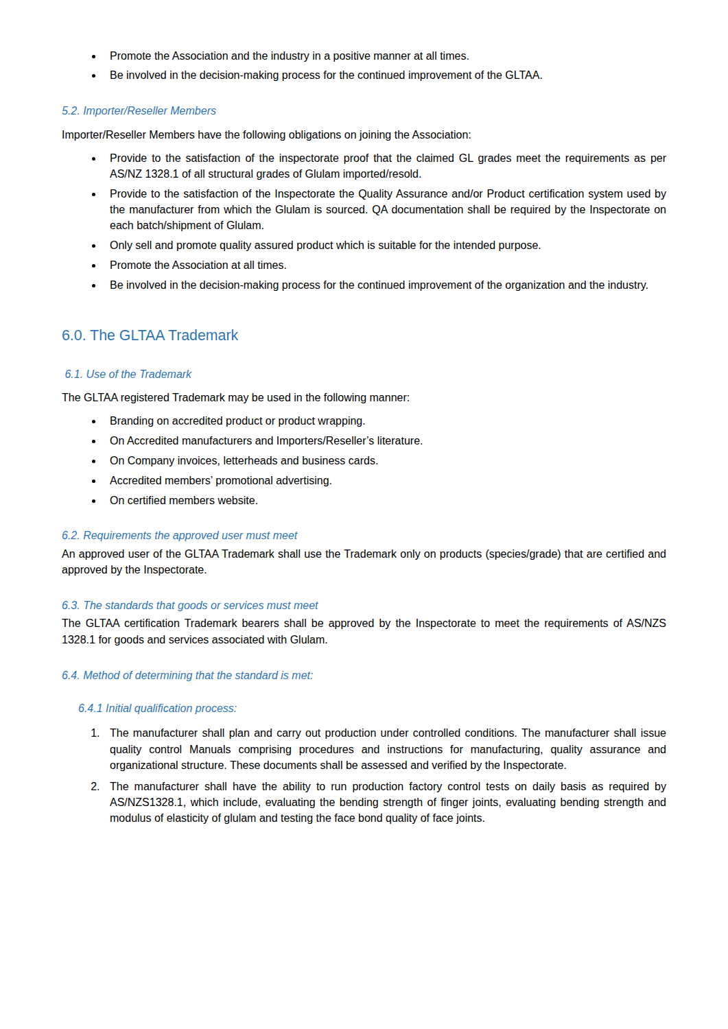Promote the Association and the industry in a positive manner at all times.
Be involved in the decision-making process for the continued improvement of the GLTAA.
5.2. Importer/Reseller Members
Importer/Reseller Members have the following obligations on joining the Association:
Provide to the satisfaction of the inspectorate proof that the claimed GL grades meet the requirements as per AS/NZ 1328.1 of all structural grades of Glulam imported/resold.
Provide to the satisfaction of the Inspectorate the Quality Assurance and/or Product certification system used by the manufacturer from which the Glulam is sourced. QA documentation shall be required by the Inspectorate on each batch/shipment of Glulam.
Only sell and promote quality assured product which is suitable for the intended purpose.
Promote the Association at all times.
Be involved in the decision-making process for the continued improvement of the organization and the industry.
6.0. The GLTAA Trademark
6.1. Use of the Trademark
The GLTAA registered Trademark may be used in the following manner:
Branding on accredited product or product wrapping.
On Accredited manufacturers and Importers/Reseller’s literature.
On Company invoices, letterheads and business cards.
Accredited members’ promotional advertising.
On certified members website.
6.2. Requirements the approved user must meet
An approved user of the GLTAA Trademark shall use the Trademark only on products (species/grade) that are certified and approved by the Inspectorate.
6.3. The standards that goods or services must meet
The GLTAA certification Trademark bearers shall be approved by the Inspectorate to meet the requirements of AS/NZS 1328.1 for goods and services associated with Glulam.
6.4. Method of determining that the standard is met:
6.4.1 Initial qualification process:
The manufacturer shall plan and carry out production under controlled conditions. The manufacturer shall issue quality control Manuals comprising procedures and instructions for manufacturing, quality assurance and organizational structure. These documents shall be assessed and verified by the Inspectorate.
The manufacturer shall have the ability to run production factory control tests on daily basis as required by AS/NZS1328.1, which include, evaluating the bending strength of finger joints, evaluating bending strength and modulus of elasticity of glulam and testing the face bond quality of face joints.